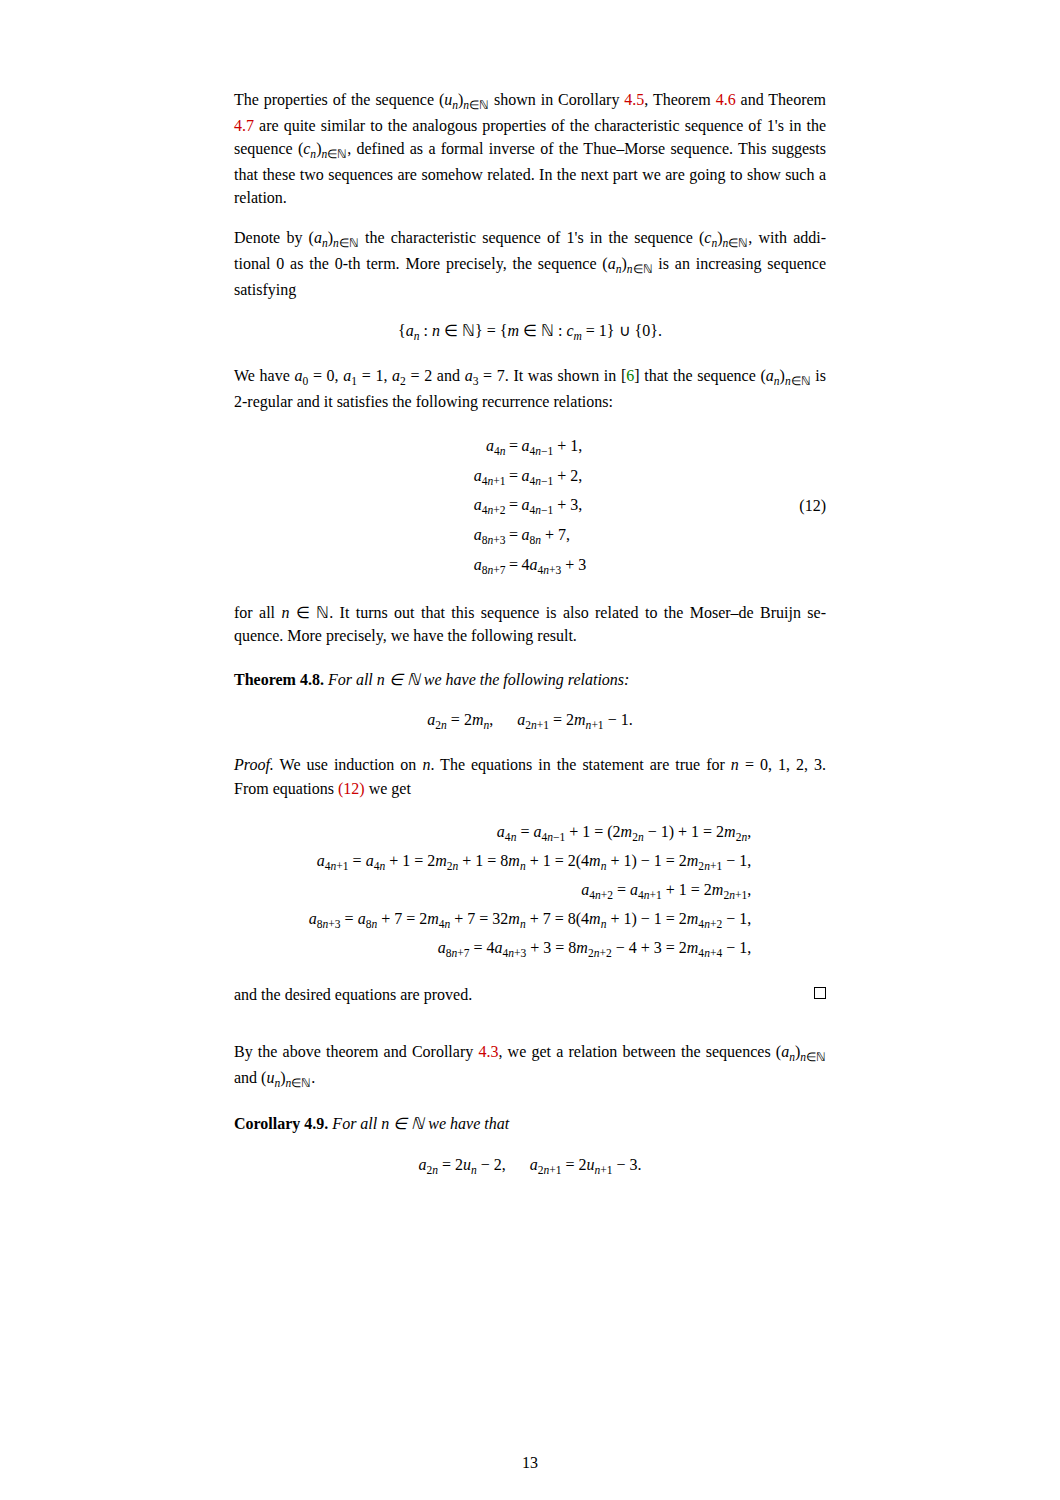The properties of the sequence (un)n∈ℕ shown in Corollary 4.5, Theorem 4.6 and Theorem 4.7 are quite similar to the analogous properties of the characteristic sequence of 1's in the sequence (cn)n∈ℕ, defined as a formal inverse of the Thue–Morse sequence. This suggests that these two sequences are somehow related. In the next part we are going to show such a relation.
Denote by (an)n∈ℕ the characteristic sequence of 1's in the sequence (cn)n∈ℕ, with additional 0 as the 0-th term. More precisely, the sequence (an)n∈ℕ is an increasing sequence satisfying
{an : n ∈ ℕ} = {m ∈ ℕ : cm = 1} ∪ {0}.
We have a0 = 0, a1 = 1, a2 = 2 and a3 = 7. It was shown in [6] that the sequence (an)n∈ℕ is 2-regular and it satisfies the following recurrence relations:
| a 4 n | = | a 4 n −1 + 1, |
| a 4 n +1 | = | a 4 n −1 + 2, |
| a 4 n +2 | = | a 4 n −1 + 3, |
| a 8 n +3 | = | a 8 n + 7, |
| a 8 n +7 | = | 4 a 4 n +3 + 3 |
(12)
for all n ∈ ℕ. It turns out that this sequence is also related to the Moser–de Bruijn sequence. More precisely, we have the following result.
Theorem 4.8. For all n ∈ ℕ we have the following relations:
a2n = 2mn, a2n+1 = 2mn+1 − 1.
Proof. We use induction on n. The equations in the statement are true for n = 0, 1, 2, 3. From equations (12) we get
| a 4 n = a 4 n −1 + 1 = (2 m 2 n − 1) + 1 = 2 m 2 n , |
| a 4 n +1 = a 4 n + 1 = 2 m 2 n + 1 = 8 m n + 1 = 2(4 m n + 1) − 1 = 2 m 2 n +1 − 1, |
| a 4 n +2 = a 4 n +1 + 1 = 2 m 2 n +1 , |
| a 8 n +3 = a 8 n + 7 = 2 m 4 n + 7 = 32 m n + 7 = 8(4 m n + 1) − 1 = 2 m 4 n +2 − 1, |
| a 8 n +7 = 4 a 4 n +3 + 3 = 8 m 2 n +2 − 4 + 3 = 2 m 4 n +4 − 1, |
and the desired equations are proved.
By the above theorem and Corollary 4.3, we get a relation between the sequences (an)n∈ℕ and (un)n∈ℕ.
Corollary 4.9. For all n ∈ ℕ we have that
a2n = 2un − 2, a2n+1 = 2un+1 − 3.
13